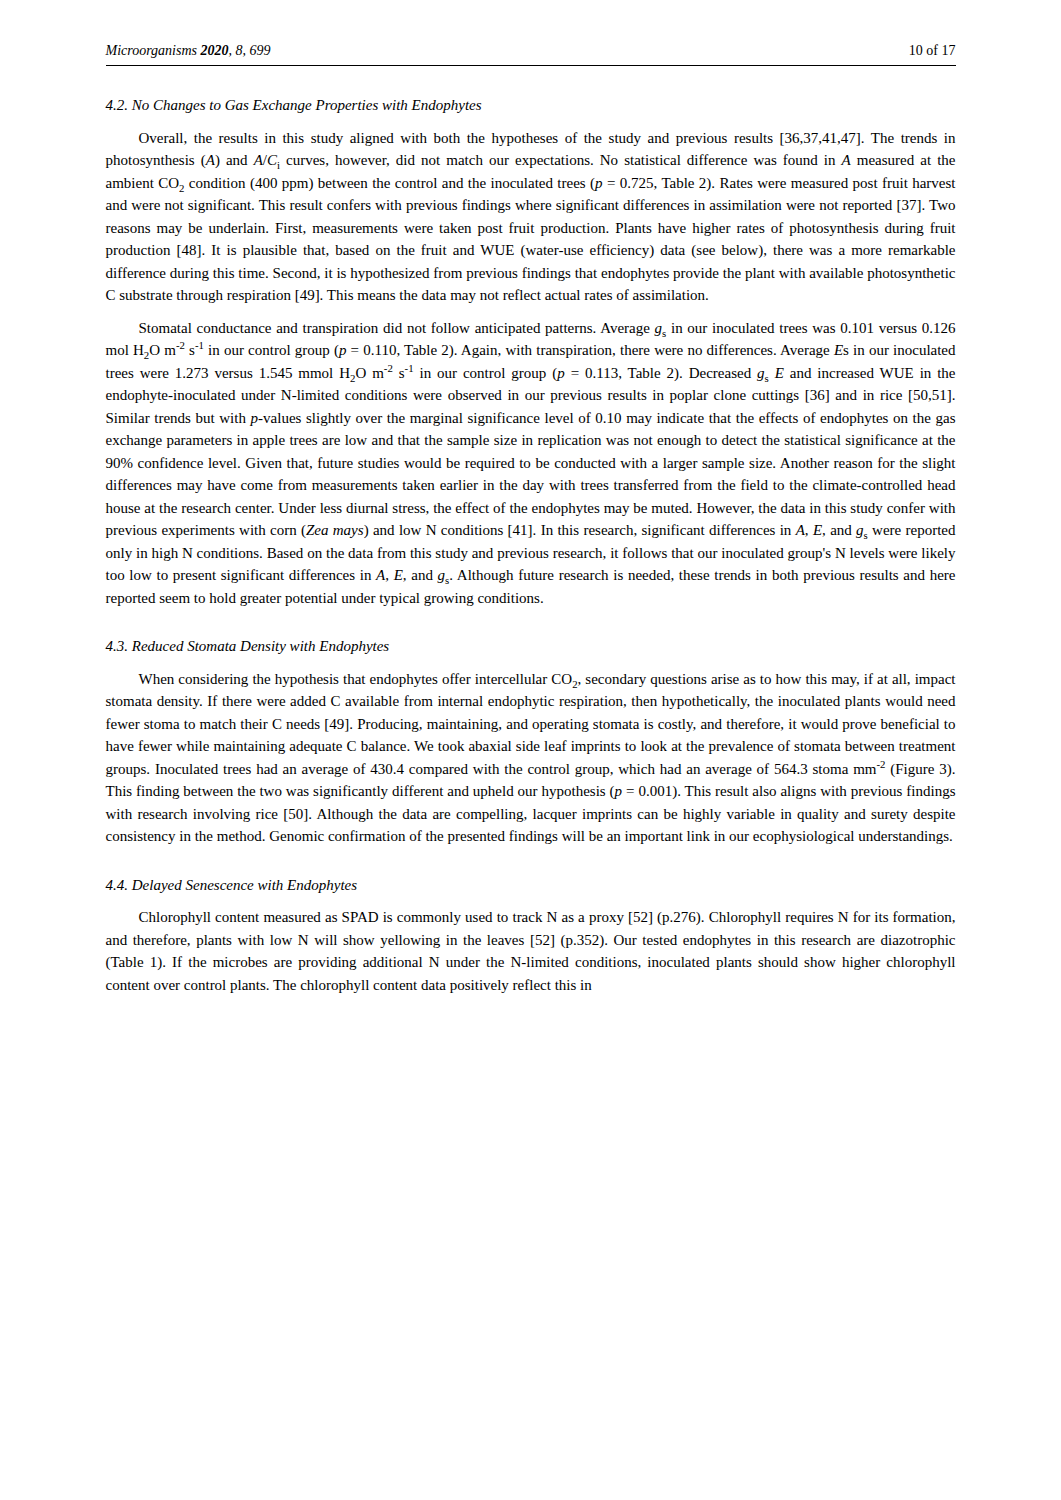Microorganisms 2020, 8, 699 10 of 17
4.2. No Changes to Gas Exchange Properties with Endophytes
Overall, the results in this study aligned with both the hypotheses of the study and previous results [36,37,41,47]. The trends in photosynthesis (A) and A/Ci curves, however, did not match our expectations. No statistical difference was found in A measured at the ambient CO2 condition (400 ppm) between the control and the inoculated trees (p = 0.725, Table 2). Rates were measured post fruit harvest and were not significant. This result confers with previous findings where significant differences in assimilation were not reported [37]. Two reasons may be underlain. First, measurements were taken post fruit production. Plants have higher rates of photosynthesis during fruit production [48]. It is plausible that, based on the fruit and WUE (water-use efficiency) data (see below), there was a more remarkable difference during this time. Second, it is hypothesized from previous findings that endophytes provide the plant with available photosynthetic C substrate through respiration [49]. This means the data may not reflect actual rates of assimilation.
Stomatal conductance and transpiration did not follow anticipated patterns. Average gs in our inoculated trees was 0.101 versus 0.126 mol H2O m-2 s-1 in our control group (p = 0.110, Table 2). Again, with transpiration, there were no differences. Average Es in our inoculated trees were 1.273 versus 1.545 mmol H2O m-2 s-1 in our control group (p = 0.113, Table 2). Decreased gs E and increased WUE in the endophyte-inoculated under N-limited conditions were observed in our previous results in poplar clone cuttings [36] and in rice [50,51]. Similar trends but with p-values slightly over the marginal significance level of 0.10 may indicate that the effects of endophytes on the gas exchange parameters in apple trees are low and that the sample size in replication was not enough to detect the statistical significance at the 90% confidence level. Given that, future studies would be required to be conducted with a larger sample size. Another reason for the slight differences may have come from measurements taken earlier in the day with trees transferred from the field to the climate-controlled head house at the research center. Under less diurnal stress, the effect of the endophytes may be muted. However, the data in this study confer with previous experiments with corn (Zea mays) and low N conditions [41]. In this research, significant differences in A, E, and gs were reported only in high N conditions. Based on the data from this study and previous research, it follows that our inoculated group's N levels were likely too low to present significant differences in A, E, and gs. Although future research is needed, these trends in both previous results and here reported seem to hold greater potential under typical growing conditions.
4.3. Reduced Stomata Density with Endophytes
When considering the hypothesis that endophytes offer intercellular CO2, secondary questions arise as to how this may, if at all, impact stomata density. If there were added C available from internal endophytic respiration, then hypothetically, the inoculated plants would need fewer stoma to match their C needs [49]. Producing, maintaining, and operating stomata is costly, and therefore, it would prove beneficial to have fewer while maintaining adequate C balance. We took abaxial side leaf imprints to look at the prevalence of stomata between treatment groups. Inoculated trees had an average of 430.4 compared with the control group, which had an average of 564.3 stoma mm-2 (Figure 3). This finding between the two was significantly different and upheld our hypothesis (p = 0.001). This result also aligns with previous findings with research involving rice [50]. Although the data are compelling, lacquer imprints can be highly variable in quality and surety despite consistency in the method. Genomic confirmation of the presented findings will be an important link in our ecophysiological understandings.
4.4. Delayed Senescence with Endophytes
Chlorophyll content measured as SPAD is commonly used to track N as a proxy [52] (p.276). Chlorophyll requires N for its formation, and therefore, plants with low N will show yellowing in the leaves [52] (p.352). Our tested endophytes in this research are diazotrophic (Table 1). If the microbes are providing additional N under the N-limited conditions, inoculated plants should show higher chlorophyll content over control plants. The chlorophyll content data positively reflect this in